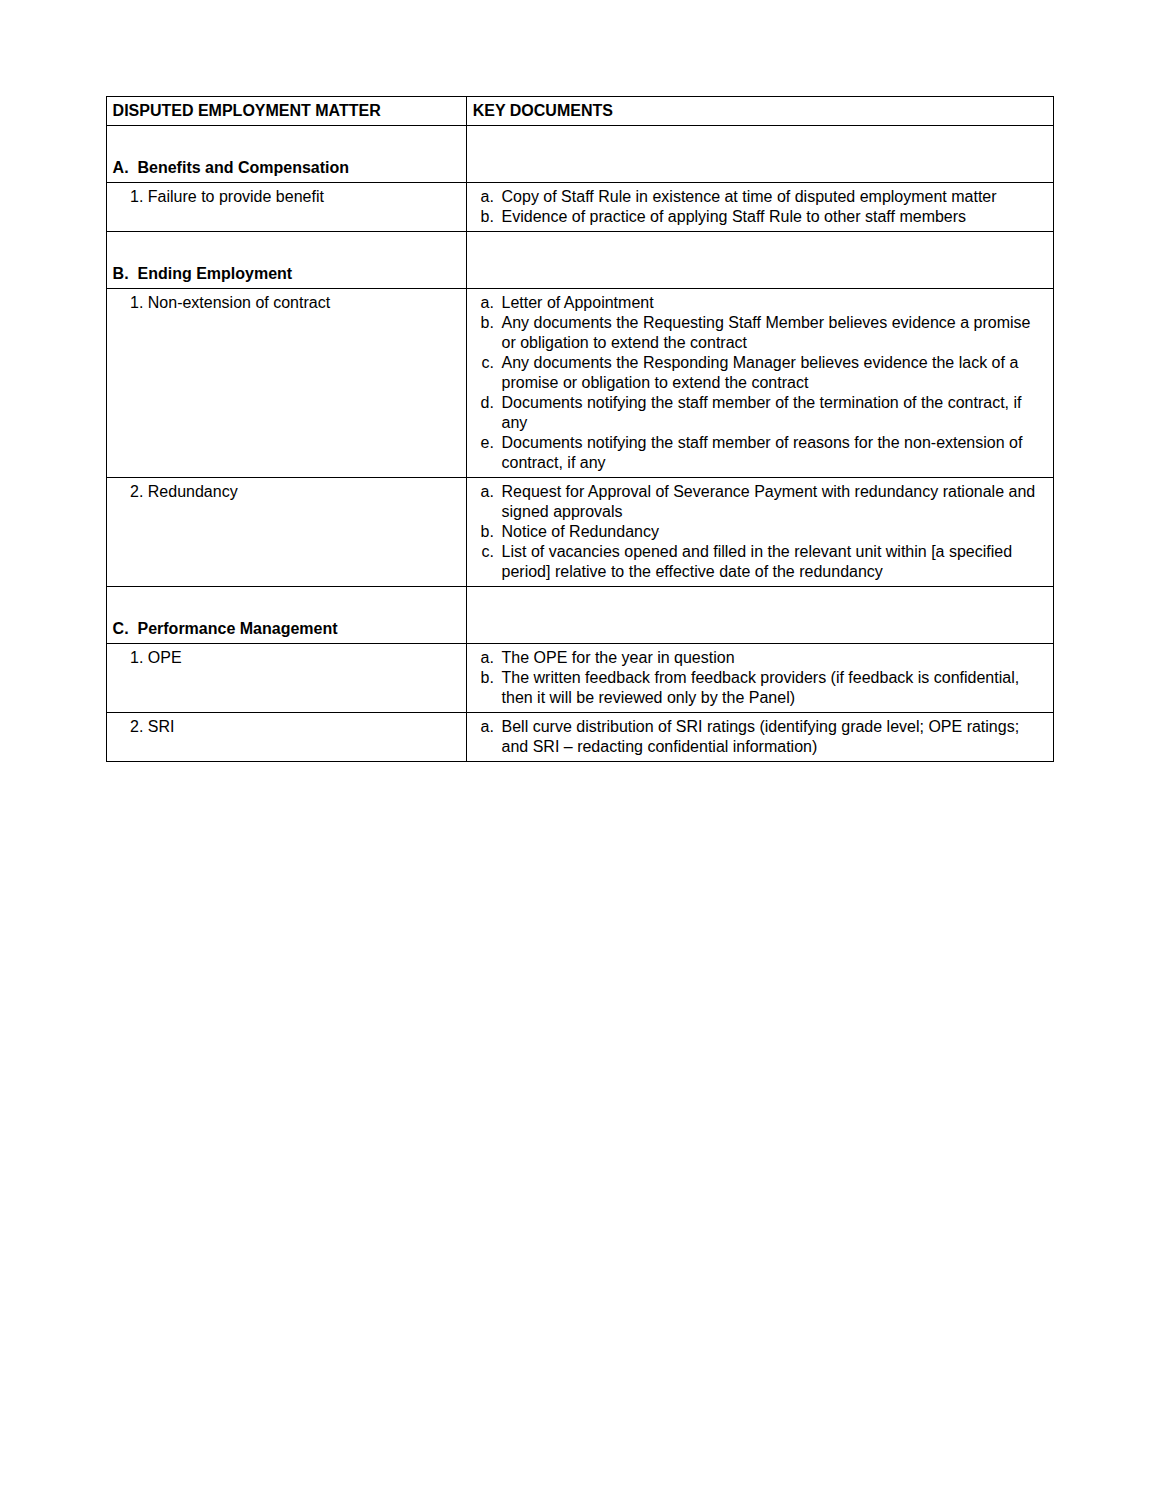| DISPUTED EMPLOYMENT MATTER | KEY DOCUMENTS |
| --- | --- |
| A. Benefits and Compensation | |
| Failure to provide benefit | Copy of Staff Rule in existence at time of disputed employment matter Evidence of practice of applying Staff Rule to other staff members |
| B. Ending Employment | |
| Non-extension of contract | Letter of Appointment Any documents the Requesting Staff Member believes evidence a promise or obligation to extend the contract Any documents the Responding Manager believes evidence the lack of a promise or obligation to extend the contract Documents notifying the staff member of the termination of the contract, if any Documents notifying the staff member of reasons for the non-extension of contract, if any |
| Redundancy | Request for Approval of Severance Payment with redundancy rationale and signed approvals Notice of Redundancy List of vacancies opened and filled in the relevant unit within [a specified period] relative to the effective date of the redundancy |
| C. Performance Management | |
| OPE | The OPE for the year in question The written feedback from feedback providers (if feedback is confidential, then it will be reviewed only by the Panel) |
| SRI | Bell curve distribution of SRI ratings (identifying grade level; OPE ratings; and SRI – redacting confidential information) |